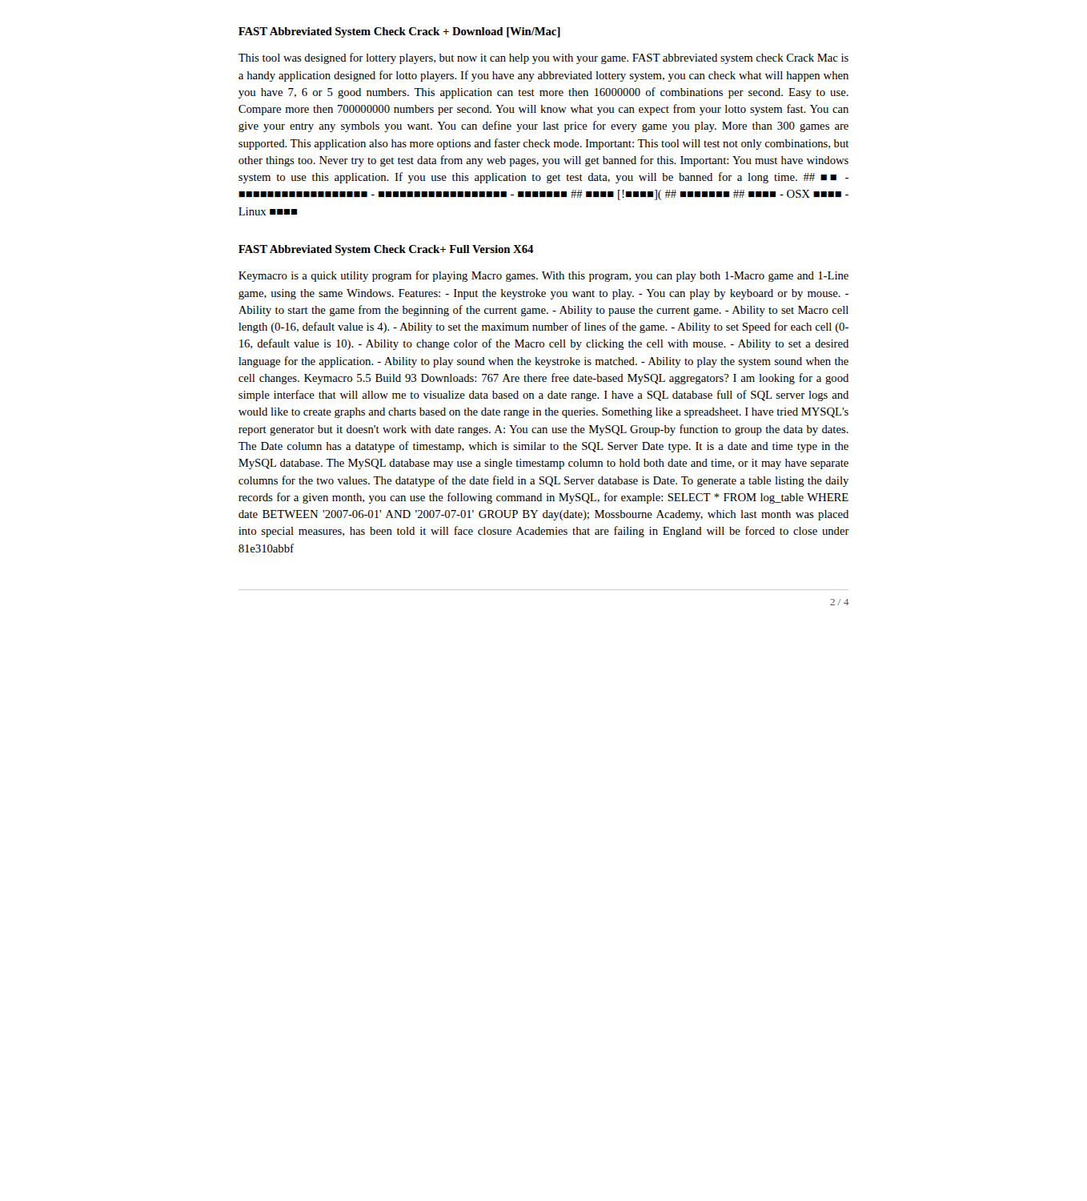FAST Abbreviated System Check Crack + Download [Win/Mac]
This tool was designed for lottery players, but now it can help you with your game. FAST abbreviated system check Crack Mac is a handy application designed for lotto players. If you have any abbreviated lottery system, you can check what will happen when you have 7, 6 or 5 good numbers. This application can test more then 16000000 of combinations per second. Easy to use. Compare more then 700000000 numbers per second. You will know what you can expect from your lotto system fast. You can give your entry any symbols you want. You can define your last price for every game you play. More than 300 games are supported. This application also has more options and faster check mode. Important: This tool will test not only combinations, but other things too. Never try to get test data from any web pages, you will get banned for this. Important: You must have windows system to use this application. If you use this application to get test data, you will be banned for a long time. ## ■■ - ■■■■■■■■■■■■■■■■■■ - ■■■■■■■■■■■■■■■■■■ - ■■■■■■■ ## ■■■■ [!■■■■]( ## ■■■■■■■ ## ■■■■ - OSX ■■■■ - Linux ■■■■
FAST Abbreviated System Check Crack+ Full Version X64
Keymacro is a quick utility program for playing Macro games. With this program, you can play both 1-Macro game and 1-Line game, using the same Windows. Features: - Input the keystroke you want to play. - You can play by keyboard or by mouse. - Ability to start the game from the beginning of the current game. - Ability to pause the current game. - Ability to set Macro cell length (0-16, default value is 4). - Ability to set the maximum number of lines of the game. - Ability to set Speed for each cell (0-16, default value is 10). - Ability to change color of the Macro cell by clicking the cell with mouse. - Ability to set a desired language for the application. - Ability to play sound when the keystroke is matched. - Ability to play the system sound when the cell changes. Keymacro 5.5 Build 93 Downloads: 767 Are there free date-based MySQL aggregators? I am looking for a good simple interface that will allow me to visualize data based on a date range. I have a SQL database full of SQL server logs and would like to create graphs and charts based on the date range in the queries. Something like a spreadsheet. I have tried MYSQL's report generator but it doesn't work with date ranges. A: You can use the MySQL Group-by function to group the data by dates. The Date column has a datatype of timestamp, which is similar to the SQL Server Date type. It is a date and time type in the MySQL database. The MySQL database may use a single timestamp column to hold both date and time, or it may have separate columns for the two values. The datatype of the date field in a SQL Server database is Date. To generate a table listing the daily records for a given month, you can use the following command in MySQL, for example: SELECT * FROM log_table WHERE date BETWEEN '2007-06-01' AND '2007-07-01' GROUP BY day(date); Mossbourne Academy, which last month was placed into special measures, has been told it will face closure Academies that are failing in England will be forced to close under 81e310abbf
2 / 4